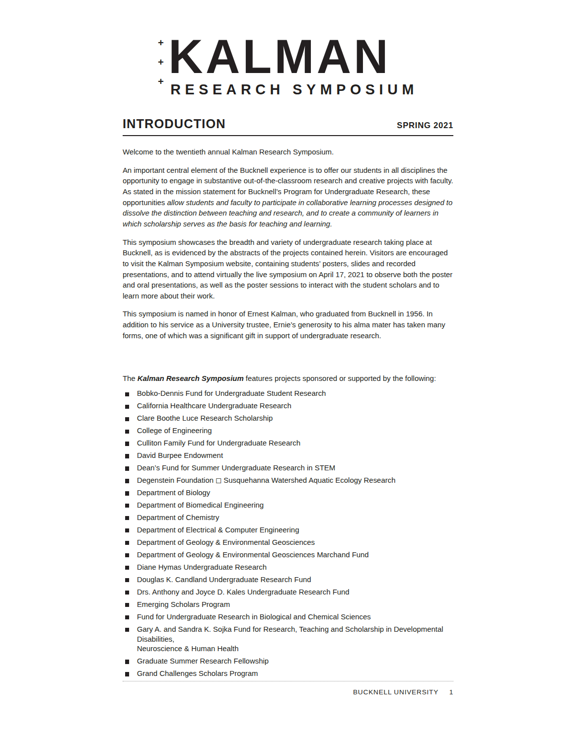+ + +
KALMAN
RESEARCH SYMPOSIUM
INTRODUCTION
SPRING 2021
Welcome to the twentieth annual Kalman Research Symposium.
An important central element of the Bucknell experience is to offer our students in all disciplines the opportunity to engage in substantive out-of-the-classroom research and creative projects with faculty. As stated in the mission statement for Bucknell’s Program for Undergraduate Research, these opportunities allow students and faculty to participate in collaborative learning processes designed to dissolve the distinction between teaching and research, and to create a community of learners in which scholarship serves as the basis for teaching and learning.
This symposium showcases the breadth and variety of undergraduate research taking place at Bucknell, as is evidenced by the abstracts of the projects contained herein. Visitors are encouraged to visit the Kalman Symposium website, containing students’ posters, slides and recorded presentations, and to attend virtually the live symposium on April 17, 2021 to observe both the poster and oral presentations, as well as the poster sessions to interact with the student scholars and to learn more about their work.
This symposium is named in honor of Ernest Kalman, who graduated from Bucknell in 1956. In addition to his service as a University trustee, Ernie’s generosity to his alma mater has taken many forms, one of which was a significant gift in support of undergraduate research.
The Kalman Research Symposium features projects sponsored or supported by the following:
Bobko-Dennis Fund for Undergraduate Student Research
California Healthcare Undergraduate Research
Clare Boothe Luce Research Scholarship
College of Engineering
Culliton Family Fund for Undergraduate Research
David Burpee Endowment
Dean’s Fund for Summer Undergraduate Research in STEM
Degenstein Foundation ◻ Susquehanna Watershed Aquatic Ecology Research
Department of Biology
Department of Biomedical Engineering
Department of Chemistry
Department of Electrical & Computer Engineering
Department of Geology & Environmental Geosciences
Department of Geology & Environmental Geosciences Marchand Fund
Diane Hymas Undergraduate Research
Douglas K. Candland Undergraduate Research Fund
Drs. Anthony and Joyce D. Kales Undergraduate Research Fund
Emerging Scholars Program
Fund for Undergraduate Research in Biological and Chemical Sciences
Gary A. and Sandra K. Sojka Fund for Research, Teaching and Scholarship in Developmental Disabilities,Neuroscience & Human Health
Graduate Summer Research Fellowship
Grand Challenges Scholars Program
BUCKNELL UNIVERSITY 1